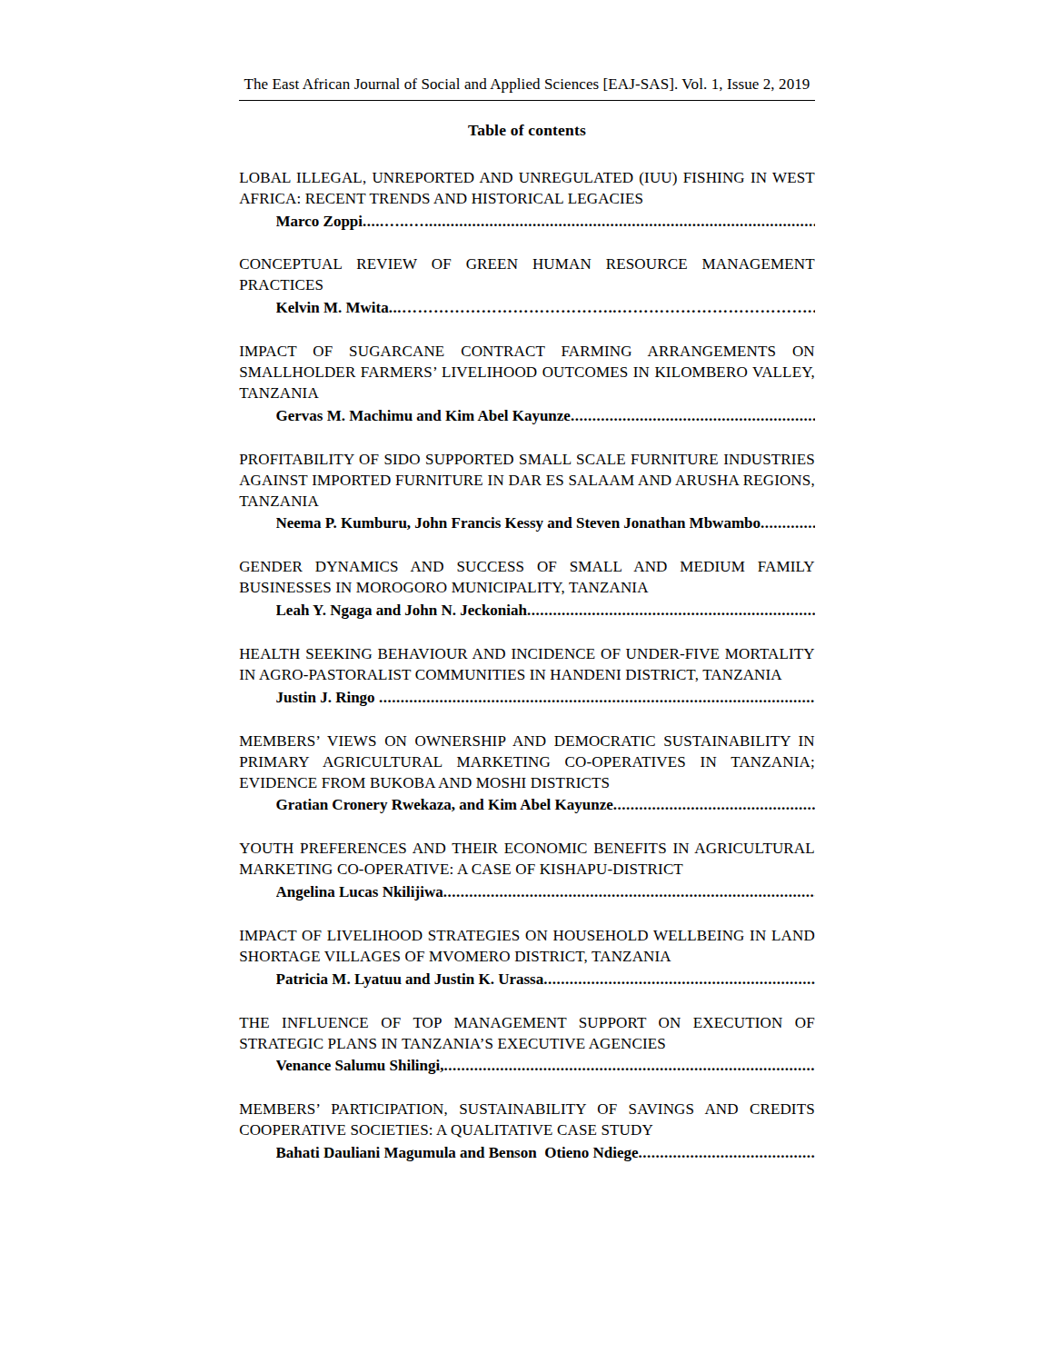The East African Journal of Social and Applied Sciences [EAJ-SAS]. Vol. 1, Issue 2, 2019
Table of contents
LOBAL ILLEGAL, UNREPORTED AND UNREGULATED (IUU) FISHING IN WEST AFRICA: RECENT TRENDS AND HISTORICAL LEGACIES
Marco Zoppi.....…..…........................................................................................................... 1
CONCEPTUAL REVIEW OF GREEN HUMAN RESOURCE MANAGEMENT PRACTICES
Kelvin M. Mwita...…………………………………..……………………………….……….…………13
IMPACT OF SUGARCANE CONTRACT FARMING ARRANGEMENTS ON SMALLHOLDER FARMERS’ LIVELIHOOD OUTCOMES IN KILOMBERO VALLEY, TANZANIA
Gervas M. Machimu and Kim Abel Kayunze..................................................................... 21
PROFITABILITY OF SIDO SUPPORTED SMALL SCALE FURNITURE INDUSTRIES AGAINST IMPORTED FURNITURE IN DAR ES SALAAM AND ARUSHA REGIONS, TANZANIA
Neema P. Kumburu, John Francis Kessy and Steven Jonathan Mbwambo............. 33
GENDER DYNAMICS AND SUCCESS OF SMALL AND MEDIUM FAMILY BUSINESSES IN MOROGORO MUNICIPALITY, TANZANIA
Leah Y. Ngaga and John N. Jeckoniah.............................................................................. 58
HEALTH SEEKING BEHAVIOUR AND INCIDENCE OF UNDER-FIVE MORTALITY IN AGRO-PASTORALIST COMMUNITIES IN HANDENI DISTRICT, TANZANIA
Justin J. Ringo ....................................................................................................................... 70
MEMBERS’ VIEWS ON OWNERSHIP AND DEMOCRATIC SUSTAINABILITY IN PRIMARY AGRICULTURAL MARKETING CO-OPERATIVES IN TANZANIA; EVIDENCE FROM BUKOBA AND MOSHI DISTRICTS
Gratian Cronery Rwekaza, and Kim Abel Kayunze....................................................... 71
YOUTH PREFERENCES AND THEIR ECONOMIC BENEFITS IN AGRICULTURAL MARKETING CO-OPERATIVE: A CASE OF KISHAPU-DISTRICT
Angelina Lucas Nkilijiwa..................................................................................................... 85
IMPACT OF LIVELIHOOD STRATEGIES ON HOUSEHOLD WELLBEING IN LAND SHORTAGE VILLAGES OF MVOMERO DISTRICT, TANZANIA
Patricia M. Lyatuu and Justin K. Urassa.......................................................................... 95
THE INFLUENCE OF TOP MANAGEMENT SUPPORT ON EXECUTION OF STRATEGIC PLANS IN TANZANIA’S EXECUTIVE AGENCIES
Venance Salumu Shilingi,................................................................................................ 114
MEMBERS’ PARTICIPATION, SUSTAINABILITY OF SAVINGS AND CREDITS COOPERATIVE SOCIETIES: A QUALITATIVE CASE STUDY
Bahati Dauliani Magumula and Benson Otieno Ndiege.......................................... 132